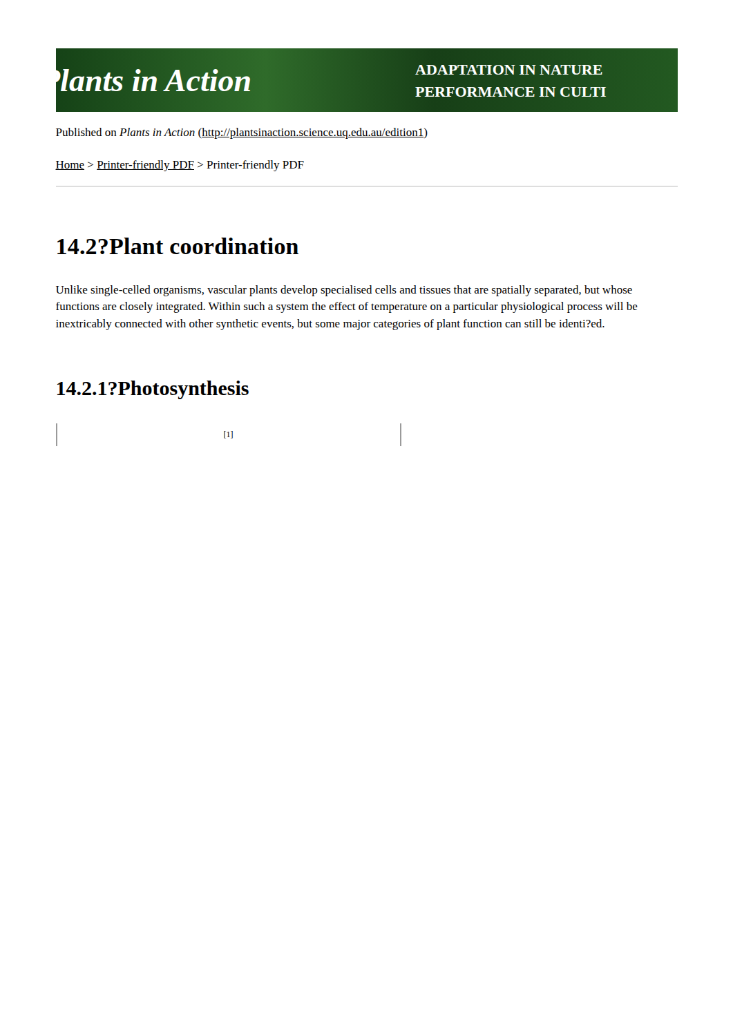Published on Plants in Action (http://plantsinaction.science.uq.edu.au/edition1)
Home > Printer-friendly PDF > Printer-friendly PDF
14.2?Plant coordination
Unlike single-celled organisms, vascular plants develop specialised cells and tissues that are spatially separated, but whose functions are closely integrated. Within such a system the effect of temperature on a particular physiological process will be inextricably connected with other synthetic events, but some major categories of plant function can still be identi?ed.
14.2.1?Photosynthesis
[1]